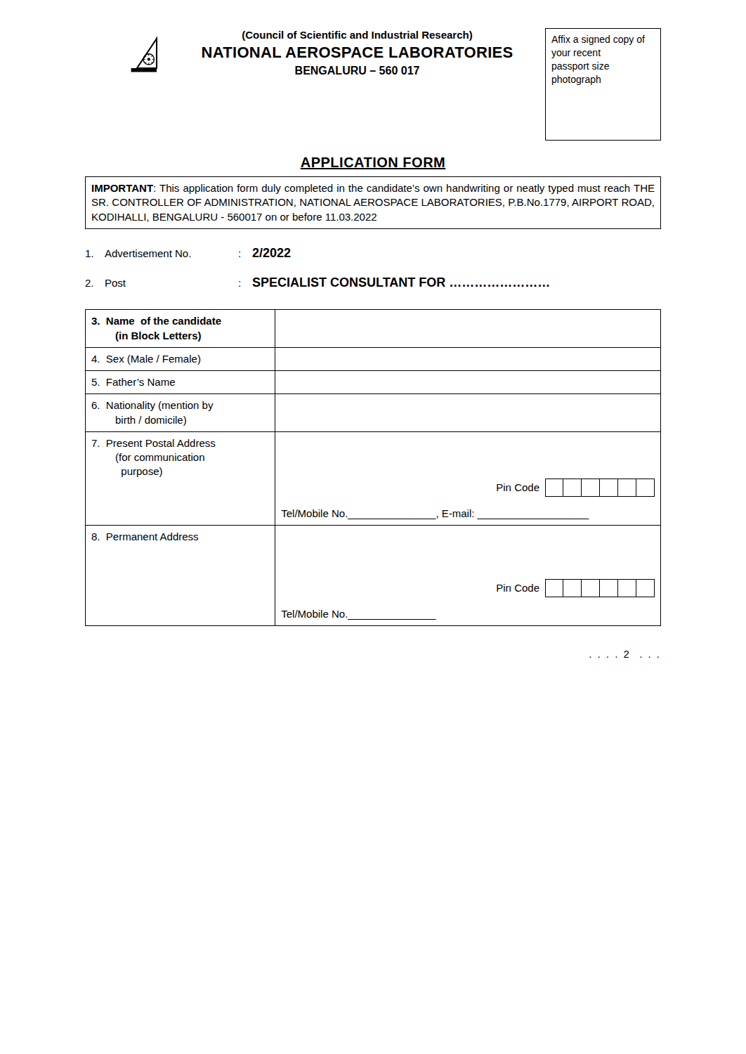(Council of Scientific and Industrial Research)
NATIONAL AEROSPACE LABORATORIES
BENGALURU – 560 017
Affix a signed copy of your recent
passport size photograph
APPLICATION FORM
IMPORTANT: This application form duly completed in the candidate’s own handwriting or neatly typed must reach THE SR. CONTROLLER OF ADMINISTRATION, NATIONAL AEROSPACE LABORATORIES, P.B.No.1779, AIRPORT ROAD, KODIHALLI, BENGALURU - 560017 on or before 11.03.2022
1. Advertisement No. : 2/2022
2. Post : SPECIALIST CONSULTANT FOR ……………………
| 3. Name of the candidate (in Block Letters) | |
| 4. Sex (Male / Female) | |
| 5. Father’s Name | |
| 6. Nationality (mention by birth / domicile) | |
| 7. Present Postal Address (for communication purpose) | Pin Code Tel/Mobile No._______________, E-mail: ___________________ |
| 8. Permanent Address | Pin Code Tel/Mobile No._______________ |
. . . . 2 . . .